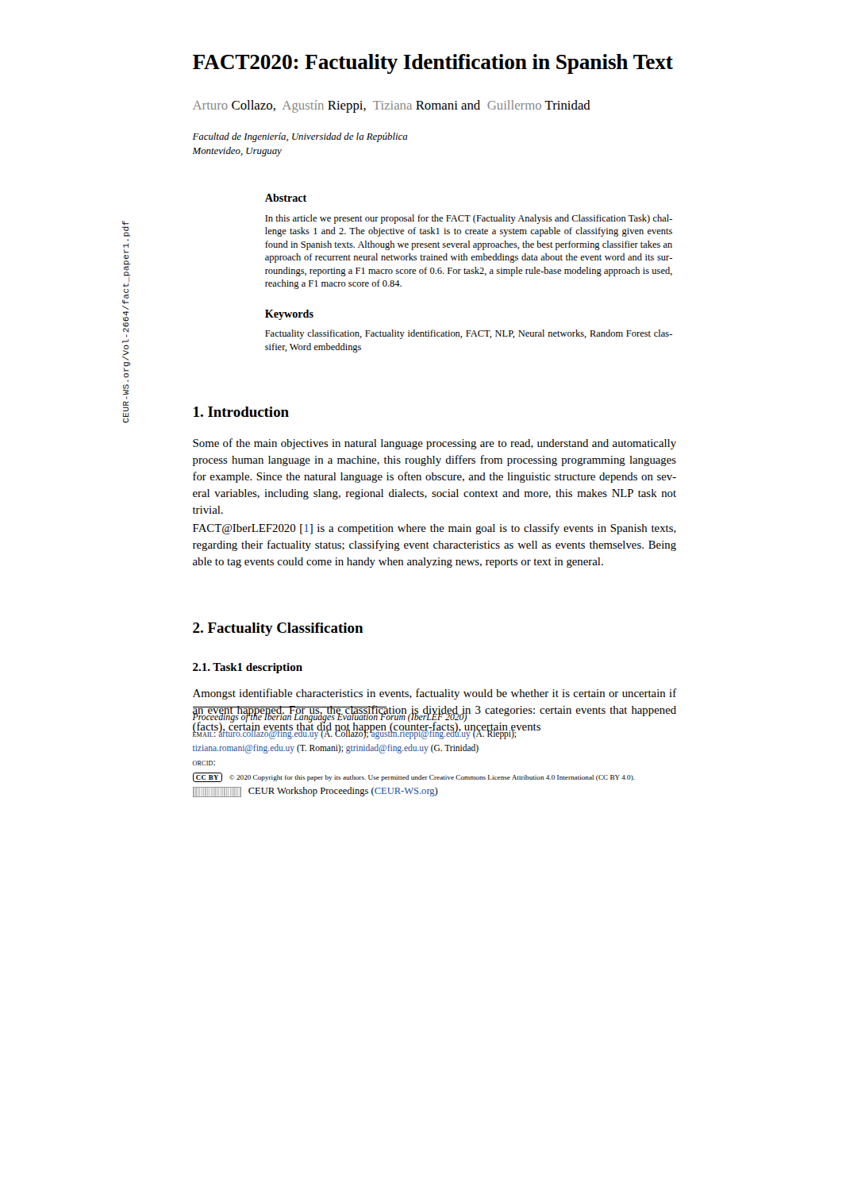CEUR-WS.org/Vol-2664/fact_paper1.pdf
FACT2020: Factuality Identification in Spanish Text
Arturo Collazo, Agustín Rieppi, Tiziana Romani and Guillermo Trinidad
Facultad de Ingeniería, Universidad de la República
Montevideo, Uruguay
Abstract
In this article we present our proposal for the FACT (Factuality Analysis and Classification Task) challenge tasks 1 and 2. The objective of task1 is to create a system capable of classifying given events found in Spanish texts. Although we present several approaches, the best performing classifier takes an approach of recurrent neural networks trained with embeddings data about the event word and its surroundings, reporting a F1 macro score of 0.6. For task2, a simple rule-base modeling approach is used, reaching a F1 macro score of 0.84.
Keywords
Factuality classification, Factuality identification, FACT, NLP, Neural networks, Random Forest classifier, Word embeddings
1. Introduction
Some of the main objectives in natural language processing are to read, understand and automatically process human language in a machine, this roughly differs from processing programming languages for example. Since the natural language is often obscure, and the linguistic structure depends on several variables, including slang, regional dialects, social context and more, this makes NLP task not trivial.
FACT@IberLEF2020 [1] is a competition where the main goal is to classify events in Spanish texts, regarding their factuality status; classifying event characteristics as well as events themselves. Being able to tag events could come in handy when analyzing news, reports or text in general.
2. Factuality Classification
2.1. Task1 description
Amongst identifiable characteristics in events, factuality would be whether it is certain or uncertain if an event happened. For us, the classification is divided in 3 categories: certain events that happened (facts), certain events that did not happen (counter-facts), uncertain events
Proceedings of the Iberian Languages Evaluation Forum (IberLEF 2020)
email: arturo.collazo@fing.edu.uy (A. Collazo); agustin.rieppi@fing.edu.uy (A. Rieppi);
tiziana.romani@fing.edu.uy (T. Romani); gtrinidad@fing.edu.uy (G. Trinidad)
orcid:
CC BY © 2020 Copyright for this paper by its authors. Use permitted under Creative Commons License Attribution 4.0 International (CC BY 4.0).
CEUR Workshop Proceedings (CEUR-WS.org)